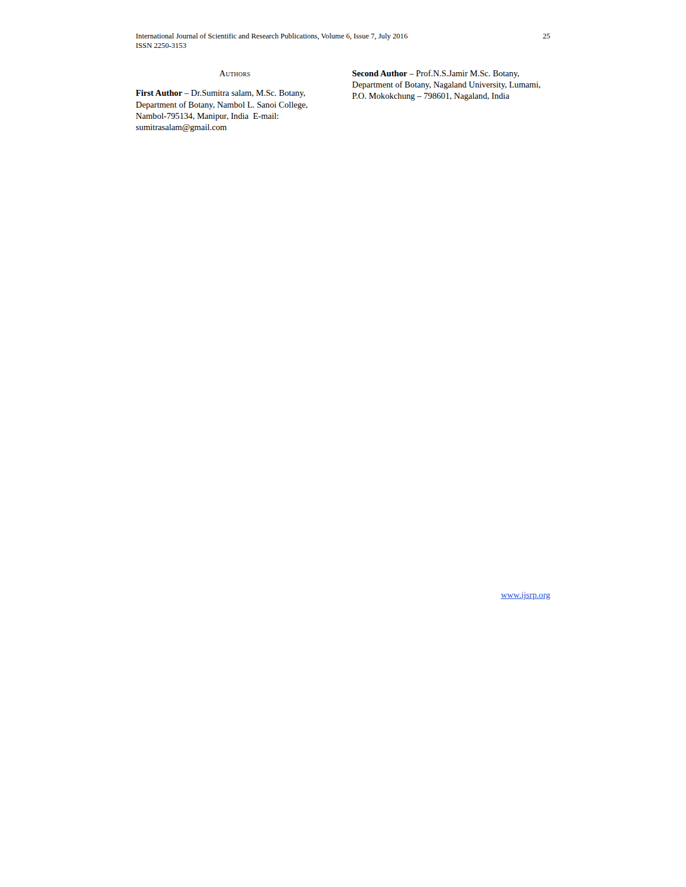International Journal of Scientific and Research Publications, Volume 6, Issue 7, July 2016
ISSN 2250-3153
25
Authors
First Author – Dr.Sumitra salam, M.Sc. Botany, Department of Botany, Nambol L. Sanoi College, Nambol-795134, Manipur, India E-mail: sumitrasalam@gmail.com
Second Author – Prof.N.S.Jamir M.Sc. Botany, Department of Botany, Nagaland University, Lumami, P.O. Mokokchung – 798601, Nagaland, India
www.ijsrp.org